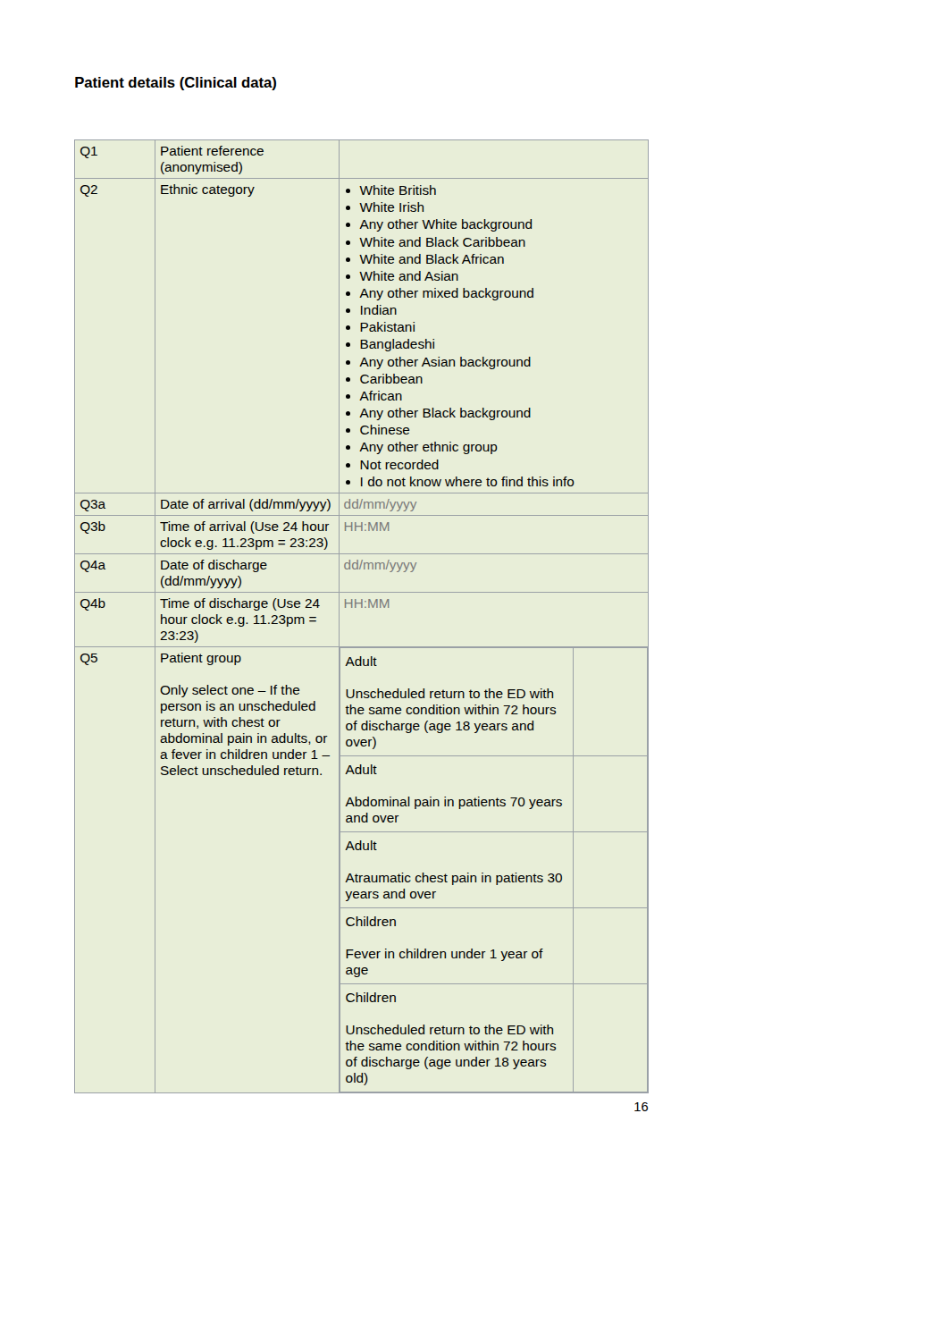Patient details (Clinical data)
| Q1 | Patient reference (anonymised) | |
| Q2 | Ethnic category | White British White Irish Any other White background White and Black Caribbean White and Black African White and Asian Any other mixed background Indian Pakistani Bangladeshi Any other Asian background Caribbean African Any other Black background Chinese Any other ethnic group Not recorded I do not know where to find this info |
| Q3a | Date of arrival (dd/mm/yyyy) | dd/mm/yyyy |
| Q3b | Time of arrival (Use 24 hour clock e.g. 11.23pm = 23:23) | HH:MM |
| Q4a | Date of discharge (dd/mm/yyyy) | dd/mm/yyyy |
| Q4b | Time of discharge (Use 24 hour clock e.g. 11.23pm = 23:23) | HH:MM |
| Q5 | Patient group Only select one – If the person is an unscheduled return, with chest or abdominal pain in adults, or a fever in children under 1 – Select unscheduled return. | / Adult Unscheduled return to the ED with the same condition within 72 hours of discharge (age 18 years and over) / / / Adult Abdominal pain in patients 70 years and over / / / Adult Atraumatic chest pain in patients 30 years and over / / / Children Fever in children under 1 year of age / / / Children Unscheduled return to the ED with the same condition within 72 hours of discharge (age under 18 years old) / / |
16